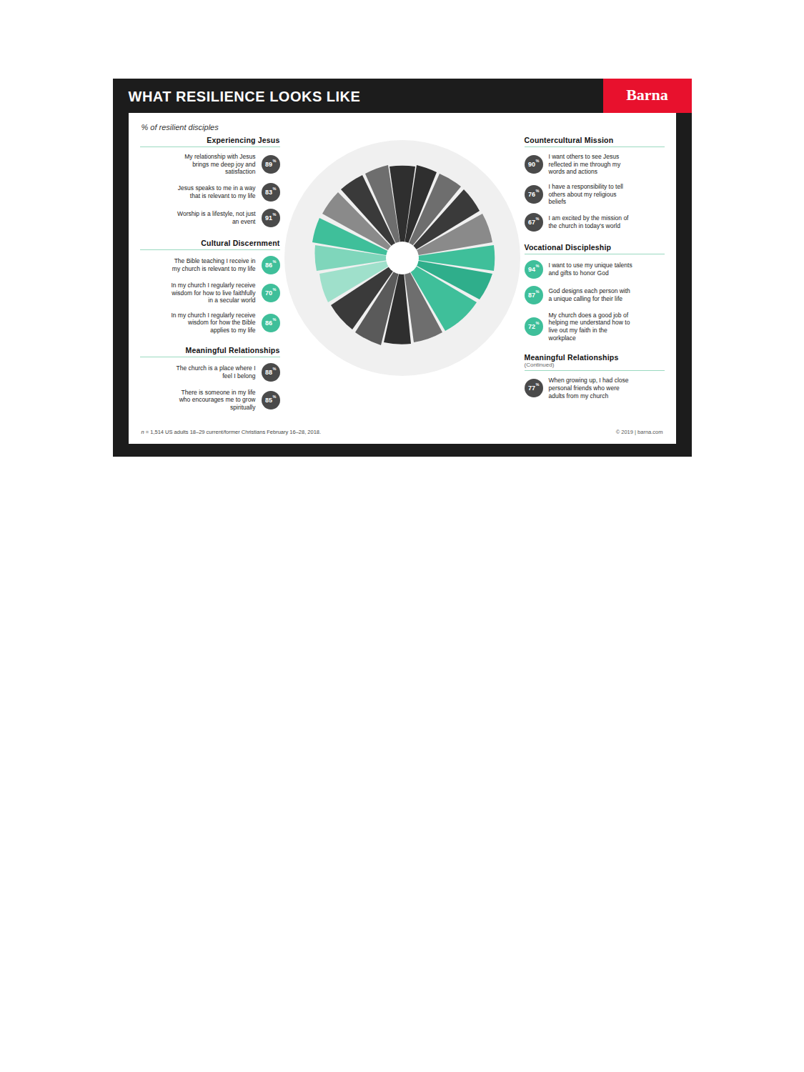What Resilience Looks Like
Barna
% of resilient disciples
Experiencing Jesus
My relationship with Jesus brings me deep joy and satisfaction 89%
Jesus speaks to me in a way that is relevant to my life 83%
Worship is a lifestyle, not just an event 91%
Cultural Discernment
The Bible teaching I receive in my church is relevant to my life 86%
In my church I regularly receive wisdom for how to live faithfully in a secular world 70%
In my church I regularly receive wisdom for how the Bible applies to my life 86%
Meaningful Relationships
The church is a place where I feel I belong 88%
There is someone in my life who encourages me to grow spiritually 85%
Countercultural Mission
90% I want others to see Jesus reflected in me through my words and actions
76% I have a responsibility to tell others about my religious beliefs
67% I am excited by the mission of the church in today's world
Vocational Discipleship
94% I want to use my unique talents and gifts to honor God
87% God designs each person with a unique calling for their life
72% My church does a good job of helping me understand how to live out my faith in the workplace
Meaningful Relationships (Continued)
77% When growing up, I had close personal friends who were adults from my church
n = 1,514 US adults 18–29 current/former Christians February 16–28, 2018.
© 2019 | barna.com